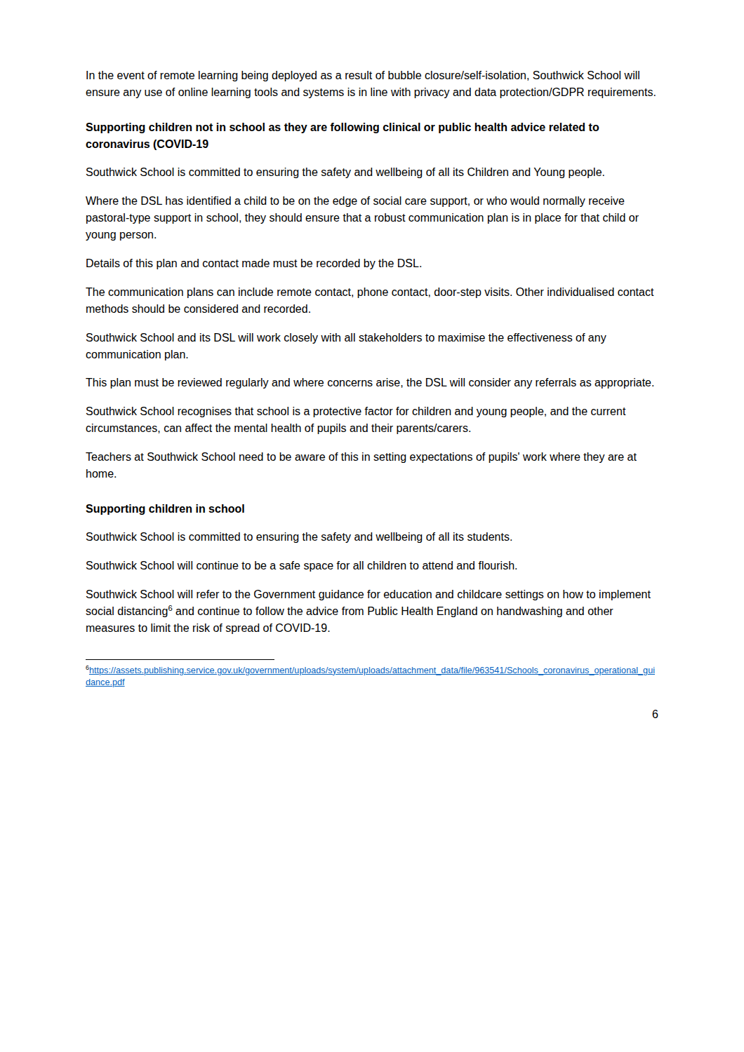In the event of remote learning being deployed as a result of bubble closure/self-isolation, Southwick School will ensure any use of online learning tools and systems is in line with privacy and data protection/GDPR requirements.
Supporting children not in school as they are following clinical or public health advice related to coronavirus (COVID-19
Southwick School is committed to ensuring the safety and wellbeing of all its Children and Young people.
Where the DSL has identified a child to be on the edge of social care support, or who would normally receive pastoral-type support in school, they should ensure that a robust communication plan is in place for that child or young person.
Details of this plan and contact made must be recorded by the DSL.
The communication plans can include remote contact, phone contact, door-step visits. Other individualised contact methods should be considered and recorded.
Southwick School and its DSL will work closely with all stakeholders to maximise the effectiveness of any communication plan.
This plan must be reviewed regularly and where concerns arise, the DSL will consider any referrals as appropriate.
Southwick School recognises that school is a protective factor for children and young people, and the current circumstances, can affect the mental health of pupils and their parents/carers.
Teachers at Southwick School need to be aware of this in setting expectations of pupils' work where they are at home.
Supporting children in school
Southwick School is committed to ensuring the safety and wellbeing of all its students.
Southwick School will continue to be a safe space for all children to attend and flourish.
Southwick School will refer to the Government guidance for education and childcare settings on how to implement social distancing6 and continue to follow the advice from Public Health England on handwashing and other measures to limit the risk of spread of COVID-19.
6https://assets.publishing.service.gov.uk/government/uploads/system/uploads/attachment_data/file/963541/Schools_coronavirus_operational_guidance.pdf
6